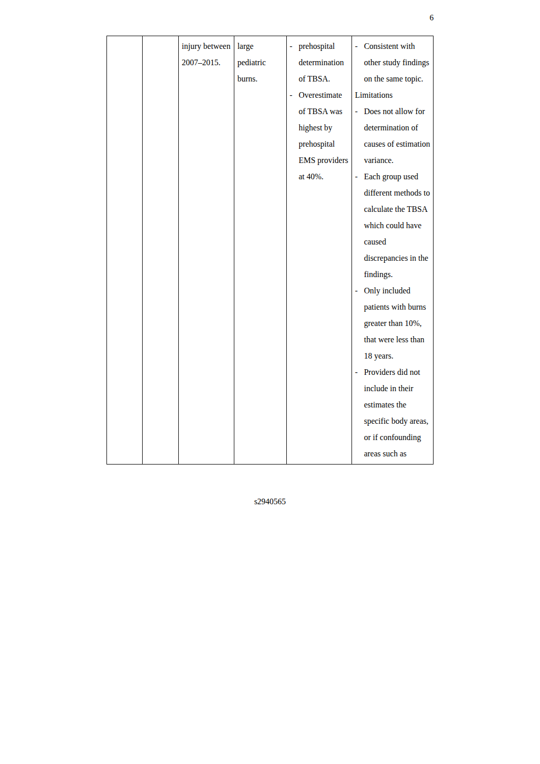6
| | | injury between 2007–2015. | large pediatric burns. | prehospital determination of TBSA. Overestimate of TBSA was highest by prehospital EMS providers at 40%. | Consistent with other study findings on the same topic. Limitations Does not allow for determination of causes of estimation variance. Each group used different methods to calculate the TBSA which could have caused discrepancies in the findings. Only included patients with burns greater than 10%, that were less than 18 years. Providers did not include in their estimates the specific body areas, or if confounding areas such as |
s2940565